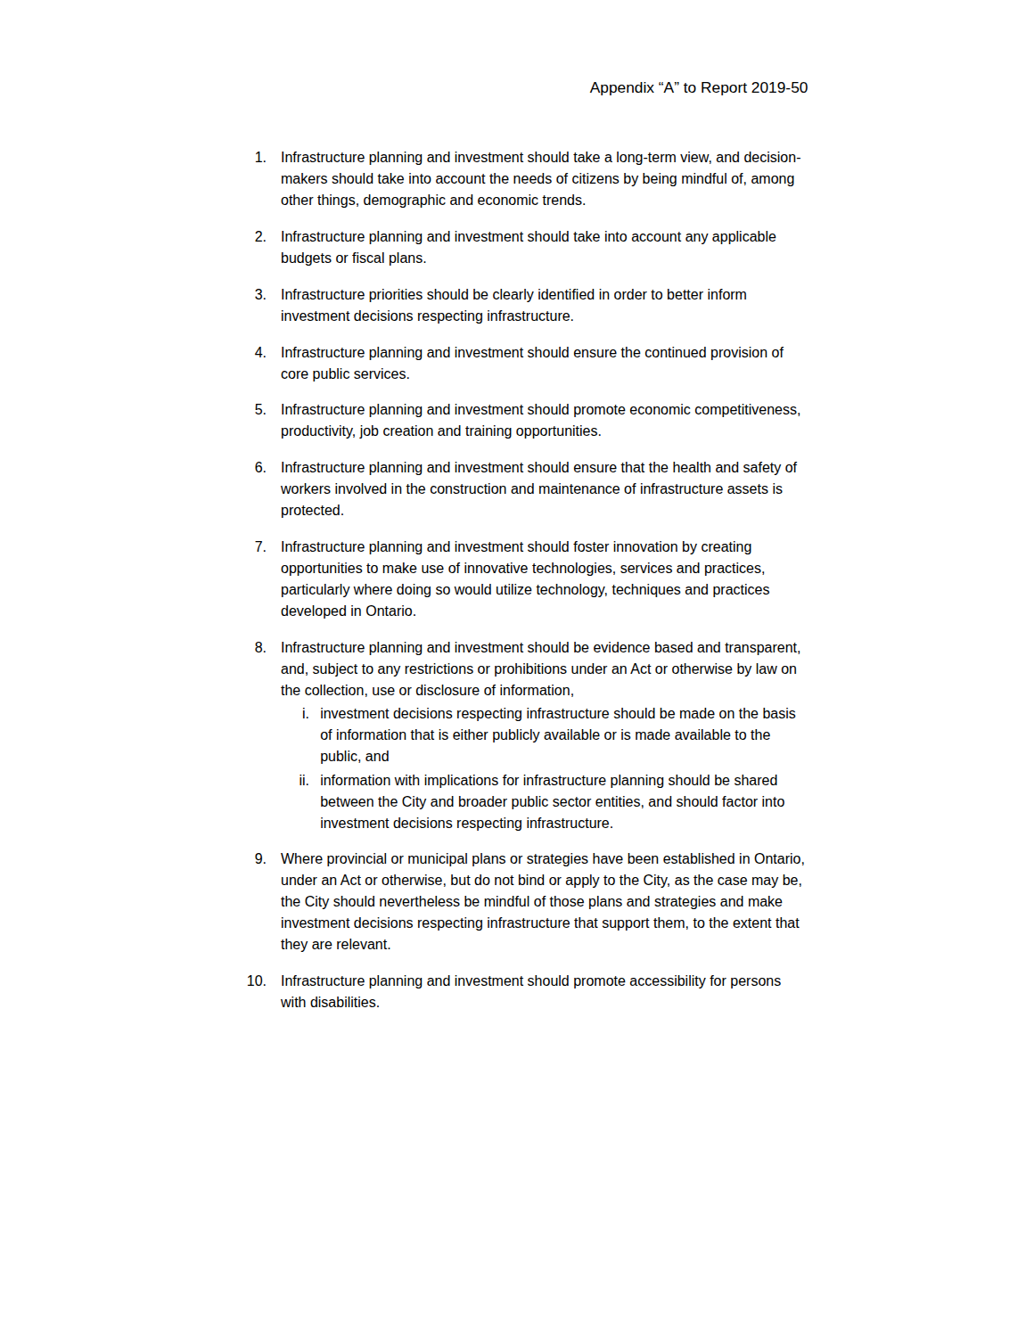Appendix “A” to Report 2019-50
Infrastructure planning and investment should take a long-term view, and decision-makers should take into account the needs of citizens by being mindful of, among other things, demographic and economic trends.
Infrastructure planning and investment should take into account any applicable budgets or fiscal plans.
Infrastructure priorities should be clearly identified in order to better inform investment decisions respecting infrastructure.
Infrastructure planning and investment should ensure the continued provision of core public services.
Infrastructure planning and investment should promote economic competitiveness, productivity, job creation and training opportunities.
Infrastructure planning and investment should ensure that the health and safety of workers involved in the construction and maintenance of infrastructure assets is protected.
Infrastructure planning and investment should foster innovation by creating opportunities to make use of innovative technologies, services and practices, particularly where doing so would utilize technology, techniques and practices developed in Ontario.
Infrastructure planning and investment should be evidence based and transparent, and, subject to any restrictions or prohibitions under an Act or otherwise by law on the collection, use or disclosure of information,
investment decisions respecting infrastructure should be made on the basis of information that is either publicly available or is made available to the public, and
information with implications for infrastructure planning should be shared between the City and broader public sector entities, and should factor into investment decisions respecting infrastructure.
Where provincial or municipal plans or strategies have been established in Ontario, under an Act or otherwise, but do not bind or apply to the City, as the case may be, the City should nevertheless be mindful of those plans and strategies and make investment decisions respecting infrastructure that support them, to the extent that they are relevant.
Infrastructure planning and investment should promote accessibility for persons with disabilities.